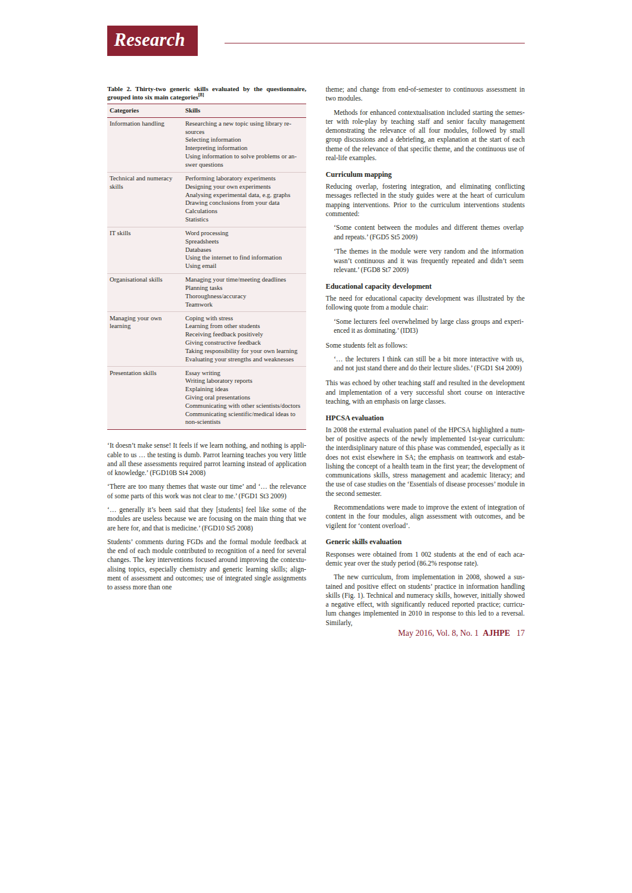Research
Table 2. Thirty-two generic skills evaluated by the questionnaire, grouped into six main categories[8]
| Categories | Skills |
| --- | --- |
| Information handling | Researching a new topic using library resources Selecting information Interpreting information Using information to solve problems or answer questions |
| Technical and numeracy skills | Performing laboratory experiments Designing your own experiments Analysing experimental data, e.g. graphs Drawing conclusions from your data Calculations Statistics |
| IT skills | Word processing Spreadsheets Databases Using the internet to find information Using email |
| Organisational skills | Managing your time/meeting deadlines Planning tasks Thoroughness/accuracy Teamwork |
| Managing your own learning | Coping with stress Learning from other students Receiving feedback positively Giving constructive feedback Taking responsibility for your own learning Evaluating your strengths and weaknesses |
| Presentation skills | Essay writing Writing laboratory reports Explaining ideas Giving oral presentations Communicating with other scientists/doctors Communicating scientific/medical ideas to non-scientists |
‘It doesn’t make sense! It feels if we learn nothing, and nothing is applicable to us … the testing is dumb. Parrot learning teaches you very little and all these assessments required parrot learning instead of application of knowledge.’ (FGD10B St4 2008)
‘There are too many themes that waste our time’ and ‘… the relevance of some parts of this work was not clear to me.’ (FGD1 St3 2009)
‘… generally it’s been said that they [students] feel like some of the modules are useless because we are focusing on the main thing that we are here for, and that is medicine.’ (FGD10 St5 2008)
Students’ comments during FGDs and the formal module feedback at the end of each module contributed to recognition of a need for several changes. The key interventions focused around improving the contextualising topics, especially chemistry and generic learning skills; alignment of assessment and outcomes; use of integrated single assignments to assess more than one
theme; and change from end-of-semester to continuous assessment in two modules.
Methods for enhanced contextualisation included starting the semester with role-play by teaching staff and senior faculty management demonstrating the relevance of all four modules, followed by small group discussions and a debriefing, an explanation at the start of each theme of the relevance of that specific theme, and the continuous use of real-life examples.
Curriculum mapping
Reducing overlap, fostering integration, and eliminating conflicting messages reflected in the study guides were at the heart of curriculum mapping interventions. Prior to the curriculum interventions students commented:
‘Some content between the modules and different themes overlap and repeats.’ (FGD5 St5 2009)
‘The themes in the module were very random and the information wasn’t continuous and it was frequently repeated and didn’t seem relevant.’ (FGD8 St7 2009)
Educational capacity development
The need for educational capacity development was illustrated by the following quote from a module chair:
‘Some lecturers feel overwhelmed by large class groups and experienced it as dominating.’ (IDI3)
Some students felt as follows:
‘… the lecturers I think can still be a bit more interactive with us, and not just stand there and do their lecture slides.’ (FGD1 St4 2009)
This was echoed by other teaching staff and resulted in the development and implementation of a very successful short course on interactive teaching, with an emphasis on large classes.
HPCSA evaluation
In 2008 the external evaluation panel of the HPCSA highlighted a number of positive aspects of the newly implemented 1st-year curriculum: the interdisiplinary nature of this phase was commended, especially as it does not exist elsewhere in SA; the emphasis on teamwork and establishing the concept of a health team in the first year; the development of communications skills, stress management and academic literacy; and the use of case studies on the ‘Essentials of disease processes’ module in the second semester.
Recommendations were made to improve the extent of integration of content in the four modules, align assessment with outcomes, and be vigilent for ‘content overload’.
Generic skills evaluation
Responses were obtained from 1 002 students at the end of each academic year over the study period (86.2% response rate).
The new curriculum, from implementation in 2008, showed a sustained and positive effect on students’ practice in information handling skills (Fig. 1). Technical and numeracy skills, however, initially showed a negative effect, with significantly reduced reported practice; curriculum changes implemented in 2010 in response to this led to a reversal. Similarly,
May 2016, Vol. 8, No. 1 AJHPE 17